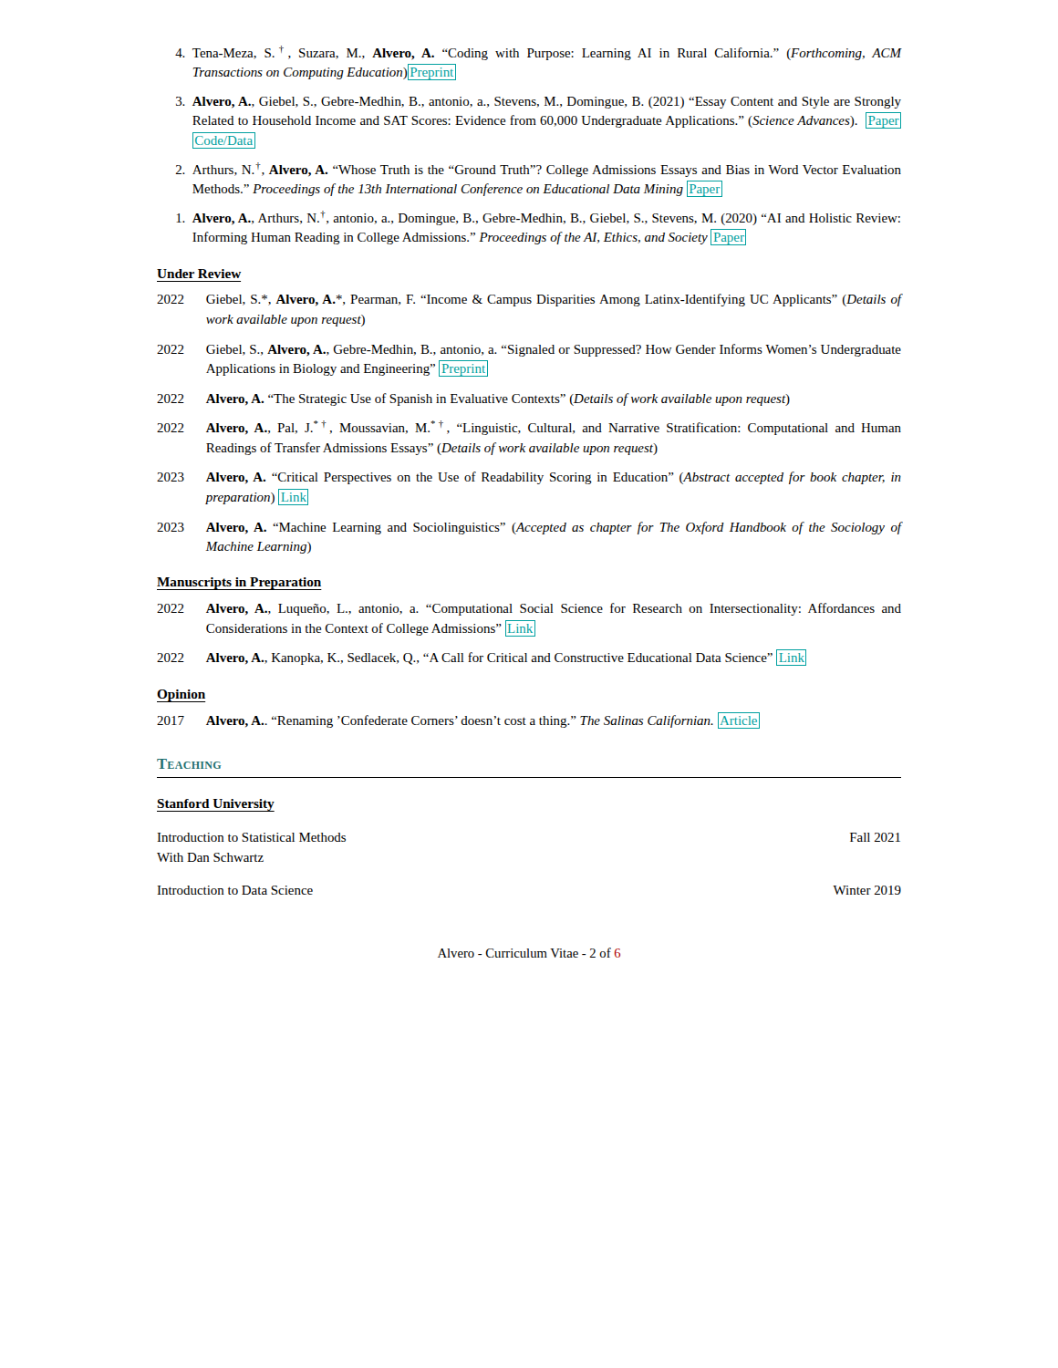4. Tena-Meza, S.†, Suzara, M., Alvero, A. “Coding with Purpose: Learning AI in Rural California.” (Forthcoming, ACM Transactions on Computing Education)Preprint
3. Alvero, A., Giebel, S., Gebre-Medhin, B., antonio, a., Stevens, M., Domingue, B. (2021) “Essay Content and Style are Strongly Related to Household Income and SAT Scores: Evidence from 60,000 Undergraduate Applications.” (Science Advances). Paper Code/Data
2. Arthurs, N.†, Alvero, A. “Whose Truth is the “Ground Truth”? College Admissions Essays and Bias in Word Vector Evaluation Methods.” Proceedings of the 13th International Conference on Educational Data Mining Paper
1. Alvero, A., Arthurs, N.†, antonio, a., Domingue, B., Gebre-Medhin, B., Giebel, S., Stevens, M. (2020) “AI and Holistic Review: Informing Human Reading in College Admissions.” Proceedings of the AI, Ethics, and Society Paper
Under Review
2022
Giebel, S.*, Alvero, A.*, Pearman, F. “Income & Campus Disparities Among Latinx-Identifying UC Applicants” (Details of work available upon request)
2022
Giebel, S., Alvero, A., Gebre-Medhin, B., antonio, a. “Signaled or Suppressed? How Gender Informs Women’s Undergraduate Applications in Biology and Engineering” Preprint
2022
Alvero, A. “The Strategic Use of Spanish in Evaluative Contexts” (Details of work available upon request)
2022
Alvero, A., Pal, J.*†, Moussavian, M.*†, “Linguistic, Cultural, and Narrative Stratification: Computational and Human Readings of Transfer Admissions Essays” (Details of work available upon request)
2023
Alvero, A. “Critical Perspectives on the Use of Readability Scoring in Education” (Abstract accepted for book chapter, in preparation) Link
2023
Alvero, A. “Machine Learning and Sociolinguistics” (Accepted as chapter for The Oxford Handbook of the Sociology of Machine Learning)
Manuscripts in Preparation
2022
Alvero, A., Luqueño, L., antonio, a. “Computational Social Science for Research on Intersectionality: Affordances and Considerations in the Context of College Admissions” Link
2022
Alvero, A., Kanopka, K., Sedlacek, Q., “A Call for Critical and Constructive Educational Data Science” Link
Opinion
2017
Alvero, A.. “Renaming ’Confederate Corners’ doesn’t cost a thing.” The Salinas Californian. Article
Teaching
Stanford University
Introduction to Statistical Methods
Fall 2021
With Dan Schwartz
Introduction to Data Science
Winter 2019
Alvero - Curriculum Vitae - 2 of 6